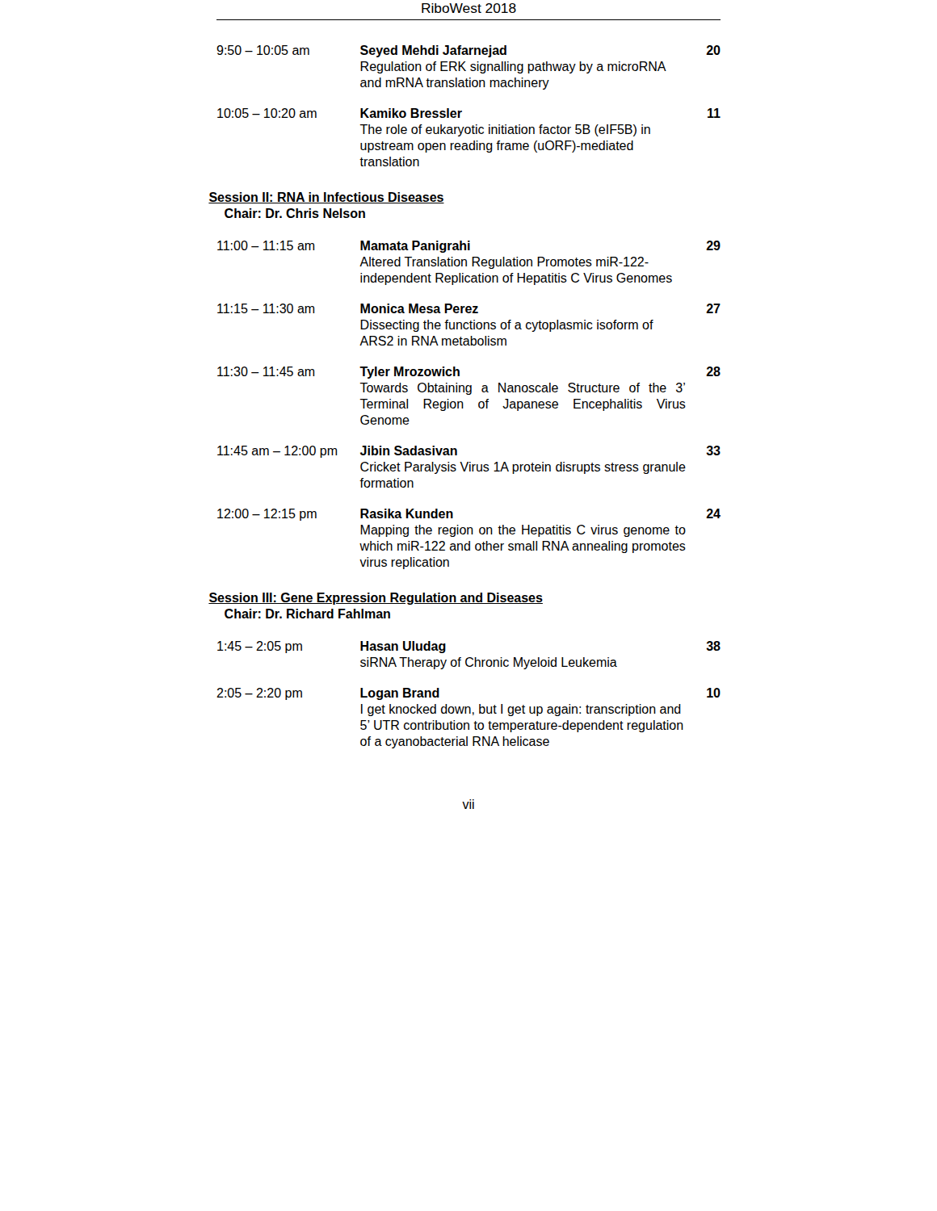RiboWest 2018
| 9:50 – 10:05 am | Seyed Mehdi Jafarnejad Regulation of ERK signalling pathway by a microRNA and mRNA translation machinery | 20 |
| 10:05 – 10:20 am | Kamiko Bressler The role of eukaryotic initiation factor 5B (eIF5B) in upstream open reading frame (uORF)-mediated translation | 11 |
Session II: RNA in Infectious Diseases
Chair: Dr. Chris Nelson
| 11:00 – 11:15 am | Mamata Panigrahi Altered Translation Regulation Promotes miR-122-independent Replication of Hepatitis C Virus Genomes | 29 |
| 11:15 – 11:30 am | Monica Mesa Perez Dissecting the functions of a cytoplasmic isoform of ARS2 in RNA metabolism | 27 |
| 11:30 – 11:45 am | Tyler Mrozowich Towards Obtaining a Nanoscale Structure of the 3’ Terminal Region of Japanese Encephalitis Virus Genome | 28 |
| 11:45 am – 12:00 pm | Jibin Sadasivan Cricket Paralysis Virus 1A protein disrupts stress granule formation | 33 |
| 12:00 – 12:15 pm | Rasika Kunden Mapping the region on the Hepatitis C virus genome to which miR-122 and other small RNA annealing promotes virus replication | 24 |
Session III: Gene Expression Regulation and Diseases
Chair: Dr. Richard Fahlman
| 1:45 – 2:05 pm | Hasan Uludag siRNA Therapy of Chronic Myeloid Leukemia | 38 |
| 2:05 – 2:20 pm | Logan Brand I get knocked down, but I get up again: transcription and 5’ UTR contribution to temperature-dependent regulation of a cyanobacterial RNA helicase | 10 |
vii